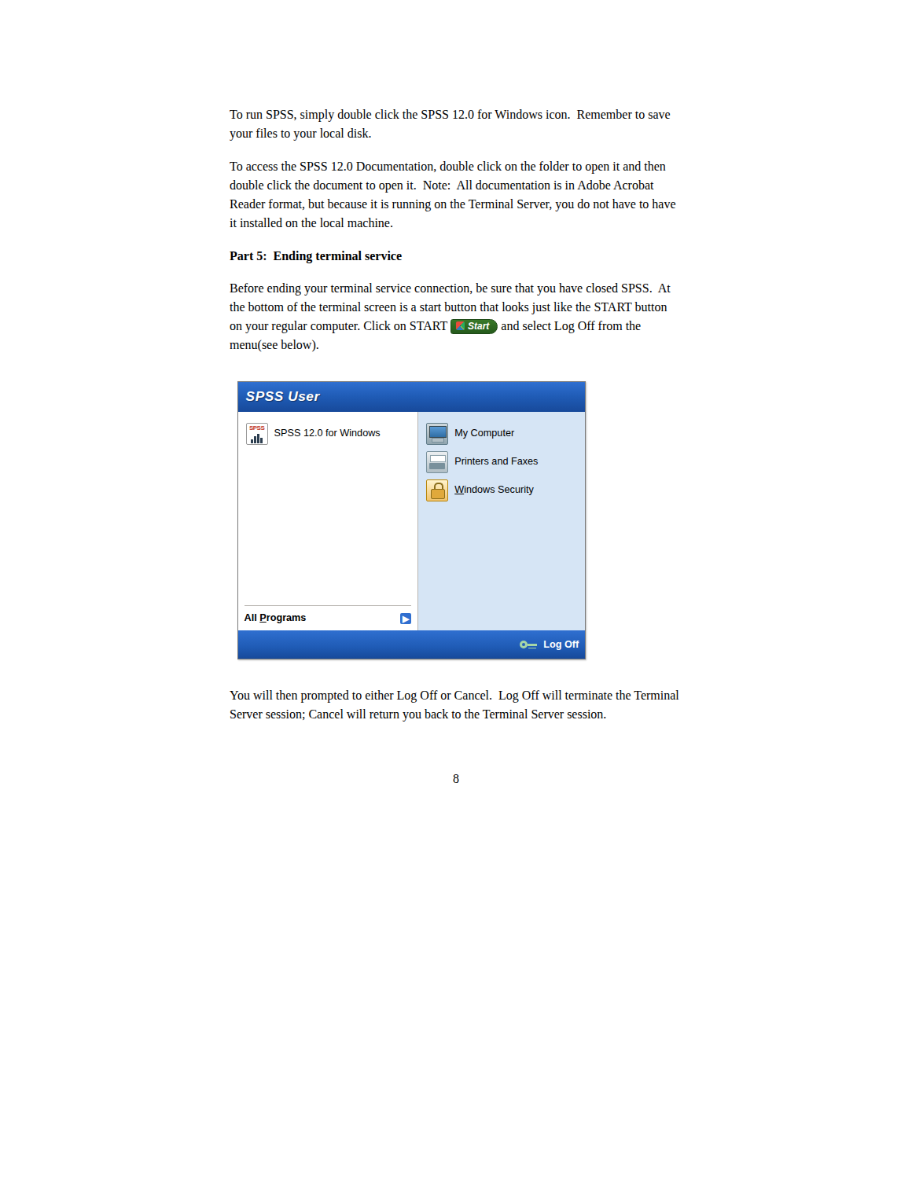To run SPSS, simply double click the SPSS 12.0 for Windows icon. Remember to save your files to your local disk.
To access the SPSS 12.0 Documentation, double click on the folder to open it and then double click the document to open it. Note: All documentation is in Adobe Acrobat Reader format, but because it is running on the Terminal Server, you do not have to have it installed on the local machine.
Part 5: Ending terminal service
Before ending your terminal service connection, be sure that you have closed SPSS. At the bottom of the terminal screen is a start button that looks just like the START button on your regular computer. Click on START Start and select Log Off from the menu(see below).
SPSS User
SPSS SPSS 12.0 for Windows
All Programs ▶
My Computer
Printers and Faxes
Windows Security
Log Off
You will then prompted to either Log Off or Cancel. Log Off will terminate the Terminal Server session; Cancel will return you back to the Terminal Server session.
8